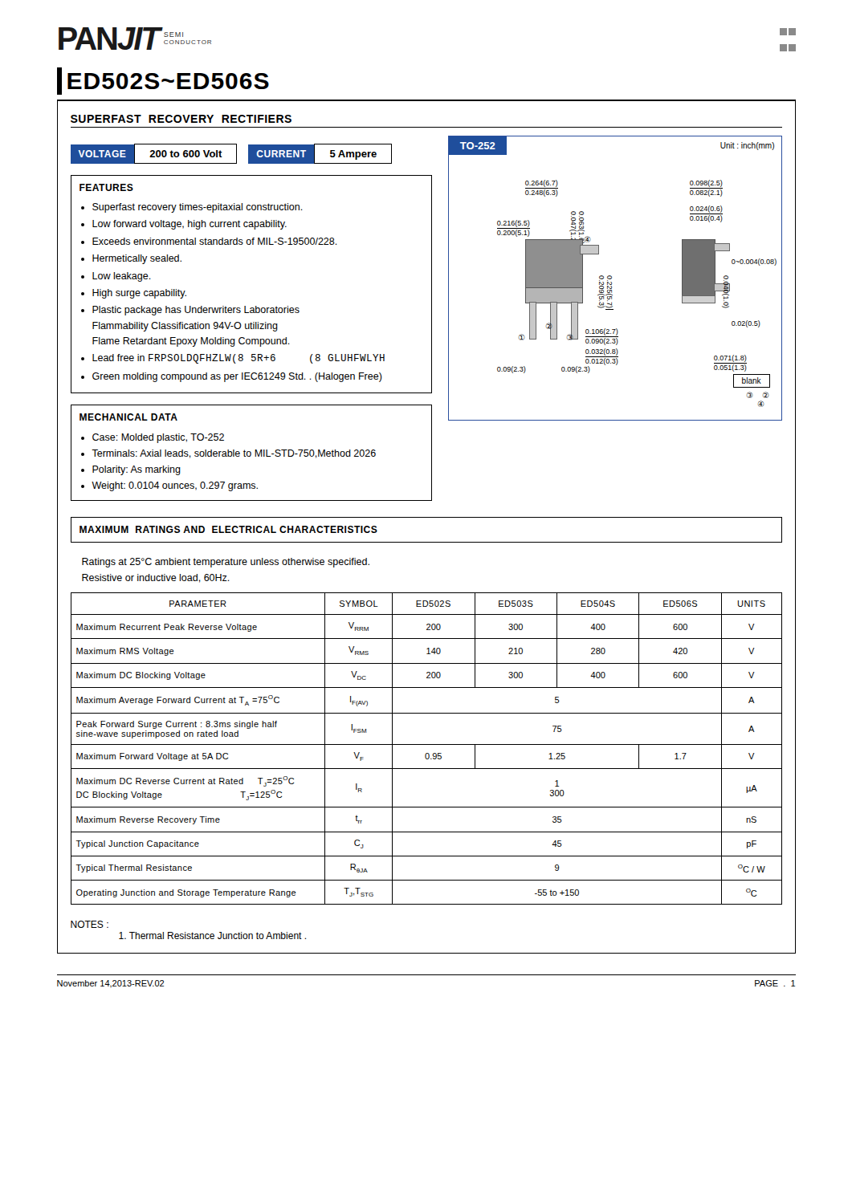PANJIT
SEMI
CONDUCTOR
ED502S~ED506S
SUPERFAST RECOVERY RECTIFIERS
VOLTAGE 200 to 600 Volt CURRENT 5 Ampere
FEATURES
Superfast recovery times-epitaxial construction.
Low forward voltage, high current capability.
Exceeds environmental standards of MIL-S-19500/228.
Hermetically sealed.
Low leakage.
High surge capability.
Plastic package has Underwriters Laboratories
Flammability Classification 94V-O utilizing
Flame Retardant Epoxy Molding Compound.
Lead free in FRPSOLDQFHZLW(8 5R+6 (8 GLUHFWLYH
Green molding compound as per IEC61249 Std. . (Halogen Free)
MECHANICAL DATA
Case: Molded plastic, TO-252
Terminals: Axial leads, solderable to MIL-STD-750,Method 2026
Polarity: As marking
Weight: 0.0104 ounces, 0.297 grams.
TO-252
Unit : inch(mm)
0.264(6.7) 0.248(6.3)
0.216(5.5) 0.200(5.1)
0.063(1.6) 0.047(1.2)
0.225(5.7) 0.209(5.3)
④
①
②
③
0.106(2.7) 0.090(2.3)
0.032(0.8) 0.012(0.3)
0.09(2.3)
0.09(2.3)
0.098(2.5) 0.082(2.1)
0.024(0.6) 0.016(0.4)
0~0.004(0.08)
0.040(1.0)
0.02(0.5)
0.071(1.8) 0.051(1.3)
blank
③ ②
④
MAXIMUM RATINGS AND ELECTRICAL CHARACTERISTICS
Ratings at 25°C ambient temperature unless otherwise specified.
Resistive or inductive load, 60Hz.
| PARAMETER | SYMBOL | ED502S | ED503S | ED504S | ED506S | UNITS |
| --- | --- | --- | --- | --- | --- | --- |
| Maximum Recurrent Peak Reverse Voltage | V RRM | 200 | 300 | 400 | 600 | V |
| Maximum RMS Voltage | V RMS | 140 | 210 | 280 | 420 | V |
| Maximum DC Blocking Voltage | V DC | 200 | 300 | 400 | 600 | V |
| Maximum Average Forward Current at T A =75 O C | I F(AV) | 5 | A |
| Peak Forward Surge Current : 8.3ms single half sine-wave superimposed on rated load | I FSM | 75 | A |
| Maximum Forward Voltage at 5A DC | V F | 0.95 | 1.25 | 1.7 | V |
| Maximum DC Reverse Current at Rated T J =25 O C DC Blocking Voltage T J =125 O C | I R | 1 300 | µA |
| Maximum Reverse Recovery Time | t rr | 35 | nS |
| Typical Junction Capacitance | C J | 45 | pF |
| Typical Thermal Resistance | R θJA | 9 | O C / W |
| Operating Junction and Storage Temperature Range | T J ,T STG | -55 to +150 | O C |
NOTES :
1. Thermal Resistance Junction to Ambient .
November 14,2013-REV.02
PAGE . 1